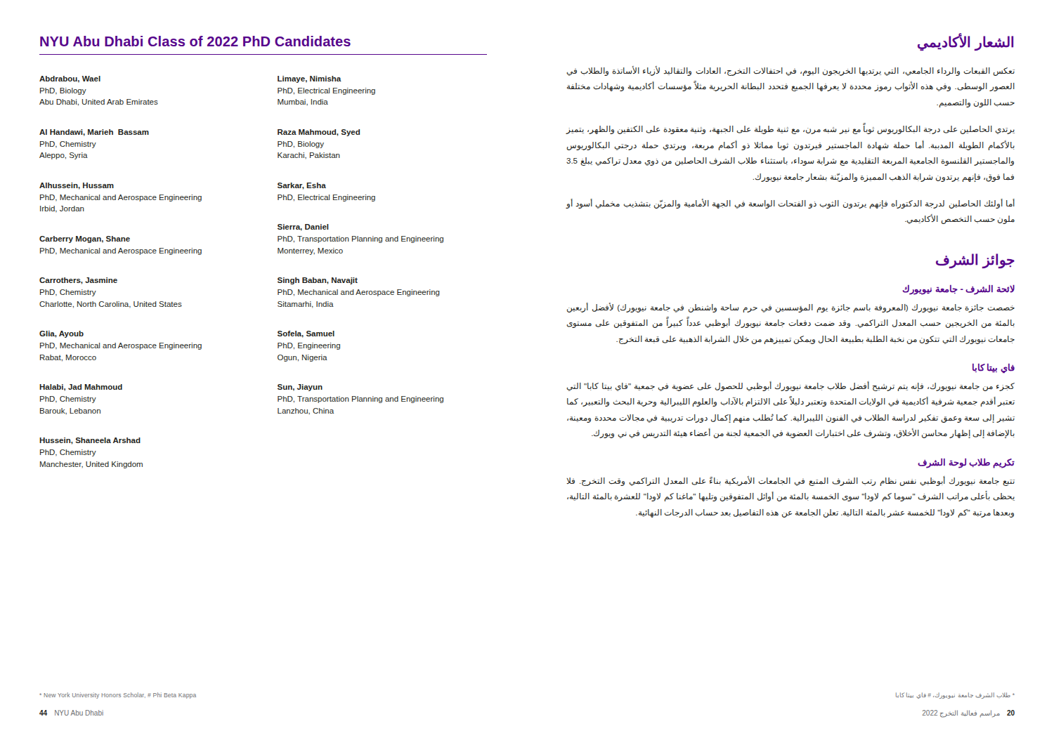NYU Abu Dhabi Class of 2022 PhD Candidates
Abdrabou, Wael PhD, Biology Abu Dhabi, United Arab Emirates
Al Handawi, Marieh Bassam PhD, Chemistry Aleppo, Syria
Alhussein, Hussam PhD, Mechanical and Aerospace Engineering Irbid, Jordan
Carberry Mogan, Shane PhD, Mechanical and Aerospace Engineering
Carrothers, Jasmine PhD, Chemistry Charlotte, North Carolina, United States
Glia, Ayoub PhD, Mechanical and Aerospace Engineering Rabat, Morocco
Halabi, Jad Mahmoud PhD, Chemistry Barouk, Lebanon
Hussein, Shaneela Arshad PhD, Chemistry Manchester, United Kingdom
Limaye, Nimisha PhD, Electrical Engineering Mumbai, India
Raza Mahmoud, Syed PhD, Biology Karachi, Pakistan
Sarkar, Esha PhD, Electrical Engineering
Sierra, Daniel PhD, Transportation Planning and Engineering Monterrey, Mexico
Singh Baban, Navajit PhD, Mechanical and Aerospace Engineering Sitamarhi, India
Sofela, Samuel PhD, Engineering Ogun, Nigeria
Sun, Jiayun PhD, Transportation Planning and Engineering Lanzhou, China
* New York University Honors Scholar, # Phi Beta Kappa
44 NYU Abu Dhabi
الشعار الأكاديمي
تعكس القبعات والرداء الجامعي، التي يرتديها الخريجون اليوم، في احتفالات التخرج، العادات والتقاليد لأزياء الأساتذة والطلاب في العصور الوسطى. وفي هذه الأثواب رموز محددة لا يعرفها الجميع فتحدد البطانة الحريرية مثلاً مؤسسات أكاديمية وشهادات مختلفة حسب اللون والتصميم.
يرتدي الحاصلين على درجة البكالوريوس ثوباً مع نير شبه مرن، مع ثنية طويلة على الجبهة، وثنية معقودة على الكتفين والظهر، يتميز بالأكمام الطويلة المدببة. أما حملة شهادة الماجستير فيرتدون ثوبا مماثلا ذو أكمام مربعة، ويرتدي حملة درجتي البكالوريوس والماجستير القلنسوة الجامعية المربعة التقليدية مع شرابة سوداء، باستثناء طلاب الشرف الحاصلين من ذوي معدل تراكمي يبلغ 3.5 فما فوق، فإنهم يرتدون شرابة الذهب المميزة والمزيّنة بشعار جامعة نيويورك.
أما أولئك الحاصلين لدرجة الدكتوراه فإنهم يرتدون الثوب ذو الفتحات الواسعة في الجهة الأمامية والمزيّن بتشذيب مخملي أسود أو ملون حسب التخصص الأكاديمي.
جوائز الشرف
لائحة الشرف - جامعة نيويورك
خصصت جائزة جامعة نيويورك (المعروفة باسم جائزة يوم المؤسسين في حرم ساحة واشنطن في جامعة نيويورك) لأفضل أربعين بالمئة من الخريجين حسب المعدل التراكمي. وقد ضمت دفعات جامعة نيويورك أبوظبي عدداً كبيراً من المتفوقين على مستوى جامعات نيويورك التي تتكون من نخبة الطلبة بطبيعة الحال ويمكن تمييزهم من خلال الشرابة الذهبية على قبعة التخرج.
فاي بيتا كابا
كجزء من جامعة نيويورك، فإنه يتم ترشيح أفضل طلاب جامعة نيويورك أبوظبي للحصول على عضوية في جمعية "فاي بيتا كابا" التي تعتبر أقدم جمعية شرفية أكاديمية في الولايات المتحدة وتعتبر دليلاً على الالتزام بالآداب والعلوم الليبرالية وحرية البحث والتعبير، كما تشير إلى سعة وعمق تفكير لدراسة الطلاب في الفنون الليبرالية. كما تُطلب منهم إكمال دورات تدريبية في مجالات محددة ومعينة، بالإضافة إلى إظهار محاسن الأخلاق، وتشرف على اختبارات العضوية في الجمعية لجنة من أعضاء هيئة التدريس في ني ويورك.
تكريم طلاب لوحة الشرف
تتبع جامعة نيويورك أبوظبي نفس نظام رتب الشرف المتبع في الجامعات الأمريكية بناءً على المعدل التراكمي وقت التخرج. فلا يحظى بأعلى مراتب الشرف "سوما كم لاودا" سوى الخمسة بالمئة من أوائل المتفوقين وتليها "ماغنا كم لاودا" للعشرة بالمئة التالية، وبعدها مرتبة "كم لاودا" للخمسة عشر بالمئة التالية. تعلن الجامعة عن هذه التفاصيل بعد حساب الدرجات النهائية.
* طلاب الشرف جامعة نيويورك، # فاي بيتا كابا
20 مراسم فعالية التخرج 2022